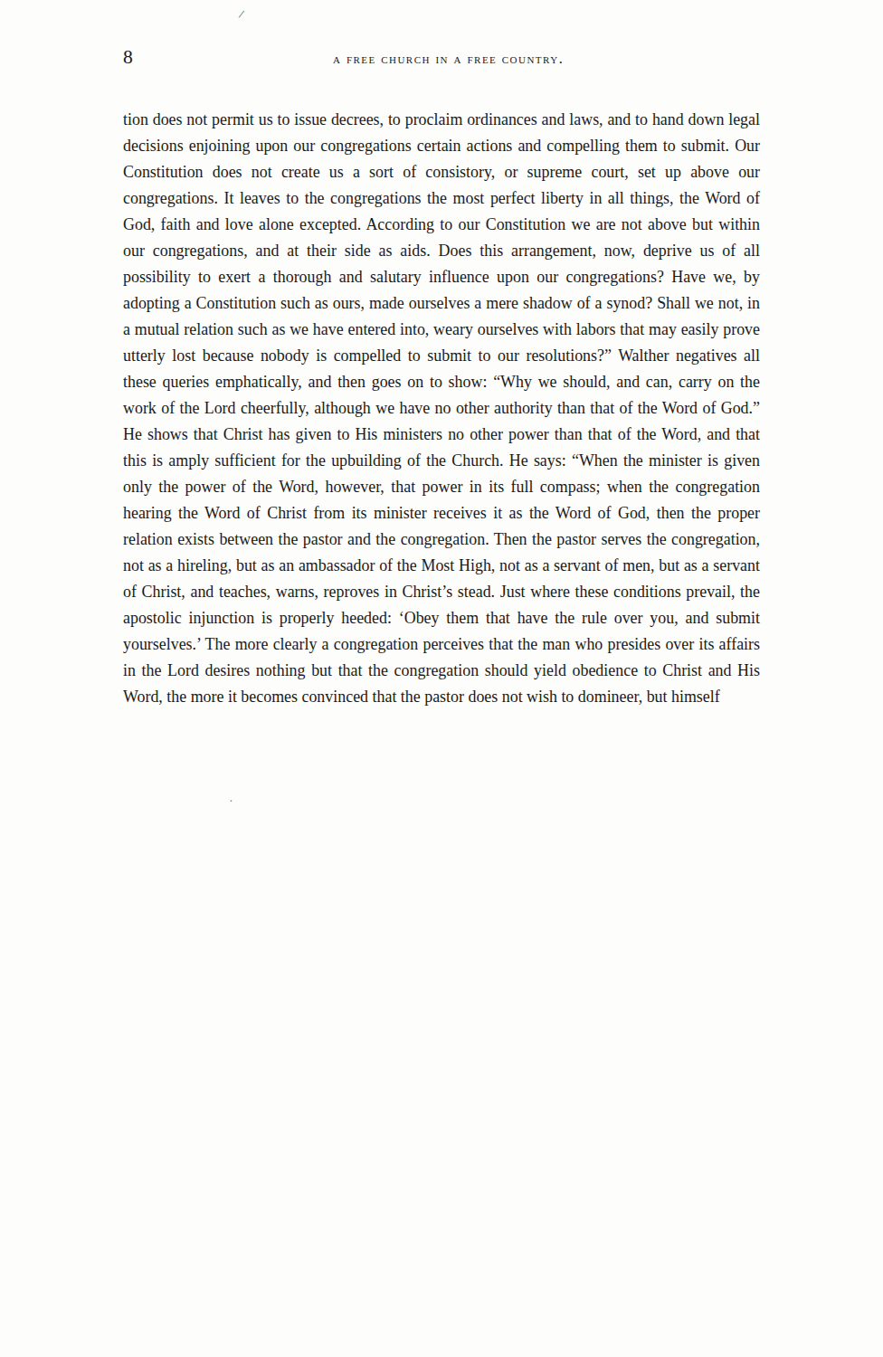/
8 A Free Church in a Free Country.
tion does not permit us to issue decrees, to proclaim ordinances and laws, and to hand down legal decisions enjoining upon our congregations certain actions and compelling them to submit. Our Constitution does not create us a sort of consistory, or supreme court, set up above our congregations. It leaves to the congregations the most perfect liberty in all things, the Word of God, faith and love alone excepted. According to our Constitution we are not above but within our congregations, and at their side as aids. Does this arrangement, now, deprive us of all possibility to exert a thorough and salutary influence upon our congregations? Have we, by adopting a Constitution such as ours, made ourselves a mere shadow of a synod? Shall we not, in a mutual relation such as we have entered into, weary ourselves with labors that may easily prove utterly lost because nobody is compelled to submit to our resolutions?” Walther negatives all these queries emphatically, and then goes on to show: “Why we should, and can, carry on the work of the Lord cheerfully, although we have no other authority than that of the Word of God.” He shows that Christ has given to His ministers no other power than that of the Word, and that this is amply sufficient for the upbuilding of the Church. He says: “When the minister is given only the power of the Word, however, that power in its full compass; when the congregation hearing the Word of Christ from its minister receives it as the Word of God, then the proper relation exists between the pastor and the congregation. Then the pastor serves the congregation, not as a hireling, but as an ambassador of the Most High, not as a servant of men, but as a servant of Christ, and teaches, warns, reproves in Christ’s stead. Just where these conditions prevail, the apostolic injunction is properly heeded: ‘Obey them that have the rule over you, and submit yourselves.’ The more clearly a congregation perceives that the man who presides over its affairs in the Lord desires nothing but that the congregation should yield obedience to Christ and His Word, the more it becomes convinced that the pastor does not wish to domineer, but himself
.